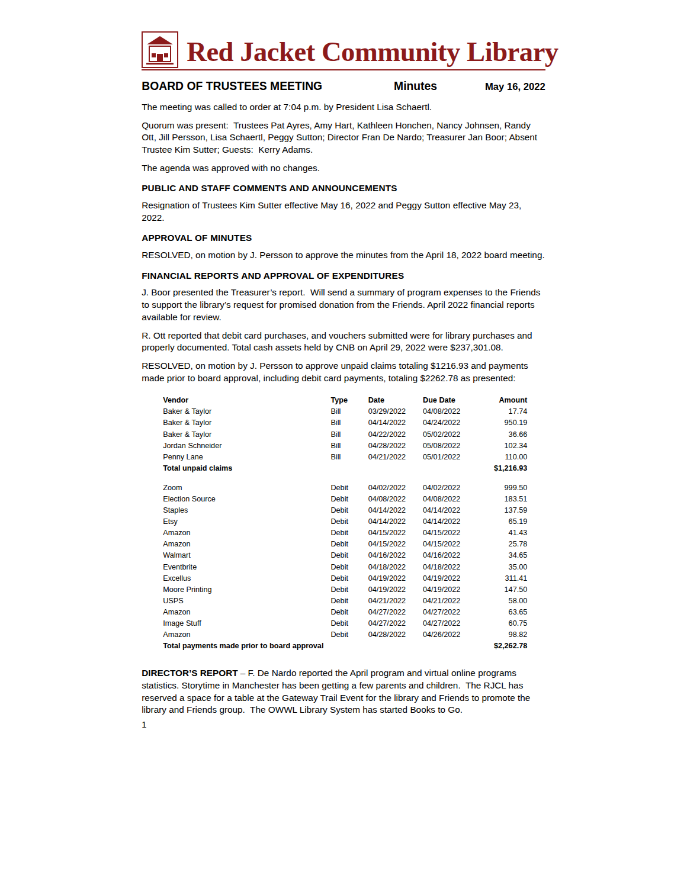Red Jacket Community Library
BOARD OF TRUSTEES MEETING
Minutes
May 16, 2022
The meeting was called to order at 7:04 p.m. by President Lisa Schaertl.
Quorum was present: Trustees Pat Ayres, Amy Hart, Kathleen Honchen, Nancy Johnsen, Randy Ott, Jill Persson, Lisa Schaertl, Peggy Sutton; Director Fran De Nardo; Treasurer Jan Boor; Absent Trustee Kim Sutter; Guests: Kerry Adams.
The agenda was approved with no changes.
Public and Staff Comments and Announcements
Resignation of Trustees Kim Sutter effective May 16, 2022 and Peggy Sutton effective May 23, 2022.
Approval of Minutes
RESOLVED, on motion by J. Persson to approve the minutes from the April 18, 2022 board meeting.
Financial Reports and Approval of Expenditures
J. Boor presented the Treasurer’s report. Will send a summary of program expenses to the Friends to support the library’s request for promised donation from the Friends. April 2022 financial reports available for review.
R. Ott reported that debit card purchases, and vouchers submitted were for library purchases and properly documented. Total cash assets held by CNB on April 29, 2022 were $237,301.08.
RESOLVED, on motion by J. Persson to approve unpaid claims totaling $1216.93 and payments made prior to board approval, including debit card payments, totaling $2262.78 as presented:
| Vendor | Type | Date | Due Date | Amount |
| --- | --- | --- | --- | --- |
| Baker & Taylor | Bill | 03/29/2022 | 04/08/2022 | 17.74 |
| Baker & Taylor | Bill | 04/14/2022 | 04/24/2022 | 950.19 |
| Baker & Taylor | Bill | 04/22/2022 | 05/02/2022 | 36.66 |
| Jordan Schneider | Bill | 04/28/2022 | 05/08/2022 | 102.34 |
| Penny Lane | Bill | 04/21/2022 | 05/01/2022 | 110.00 |
| Total unpaid claims | | | | $1,216.93 |
| Zoom | Debit | 04/02/2022 | 04/02/2022 | 999.50 |
| Election Source | Debit | 04/08/2022 | 04/08/2022 | 183.51 |
| Staples | Debit | 04/14/2022 | 04/14/2022 | 137.59 |
| Etsy | Debit | 04/14/2022 | 04/14/2022 | 65.19 |
| Amazon | Debit | 04/15/2022 | 04/15/2022 | 41.43 |
| Amazon | Debit | 04/15/2022 | 04/15/2022 | 25.78 |
| Walmart | Debit | 04/16/2022 | 04/16/2022 | 34.65 |
| Eventbrite | Debit | 04/18/2022 | 04/18/2022 | 35.00 |
| Excellus | Debit | 04/19/2022 | 04/19/2022 | 311.41 |
| Moore Printing | Debit | 04/19/2022 | 04/19/2022 | 147.50 |
| USPS | Debit | 04/21/2022 | 04/21/2022 | 58.00 |
| Amazon | Debit | 04/27/2022 | 04/27/2022 | 63.65 |
| Image Stuff | Debit | 04/27/2022 | 04/27/2022 | 60.75 |
| Amazon | Debit | 04/28/2022 | 04/26/2022 | 98.82 |
| Total payments made prior to board approval | | | | $2,262.78 |
DIRECTOR’S REPORT – F. De Nardo reported the April program and virtual online programs statistics. Storytime in Manchester has been getting a few parents and children. The RJCL has reserved a space for a table at the Gateway Trail Event for the library and Friends to promote the library and Friends group. The OWWL Library System has started Books to Go.
1